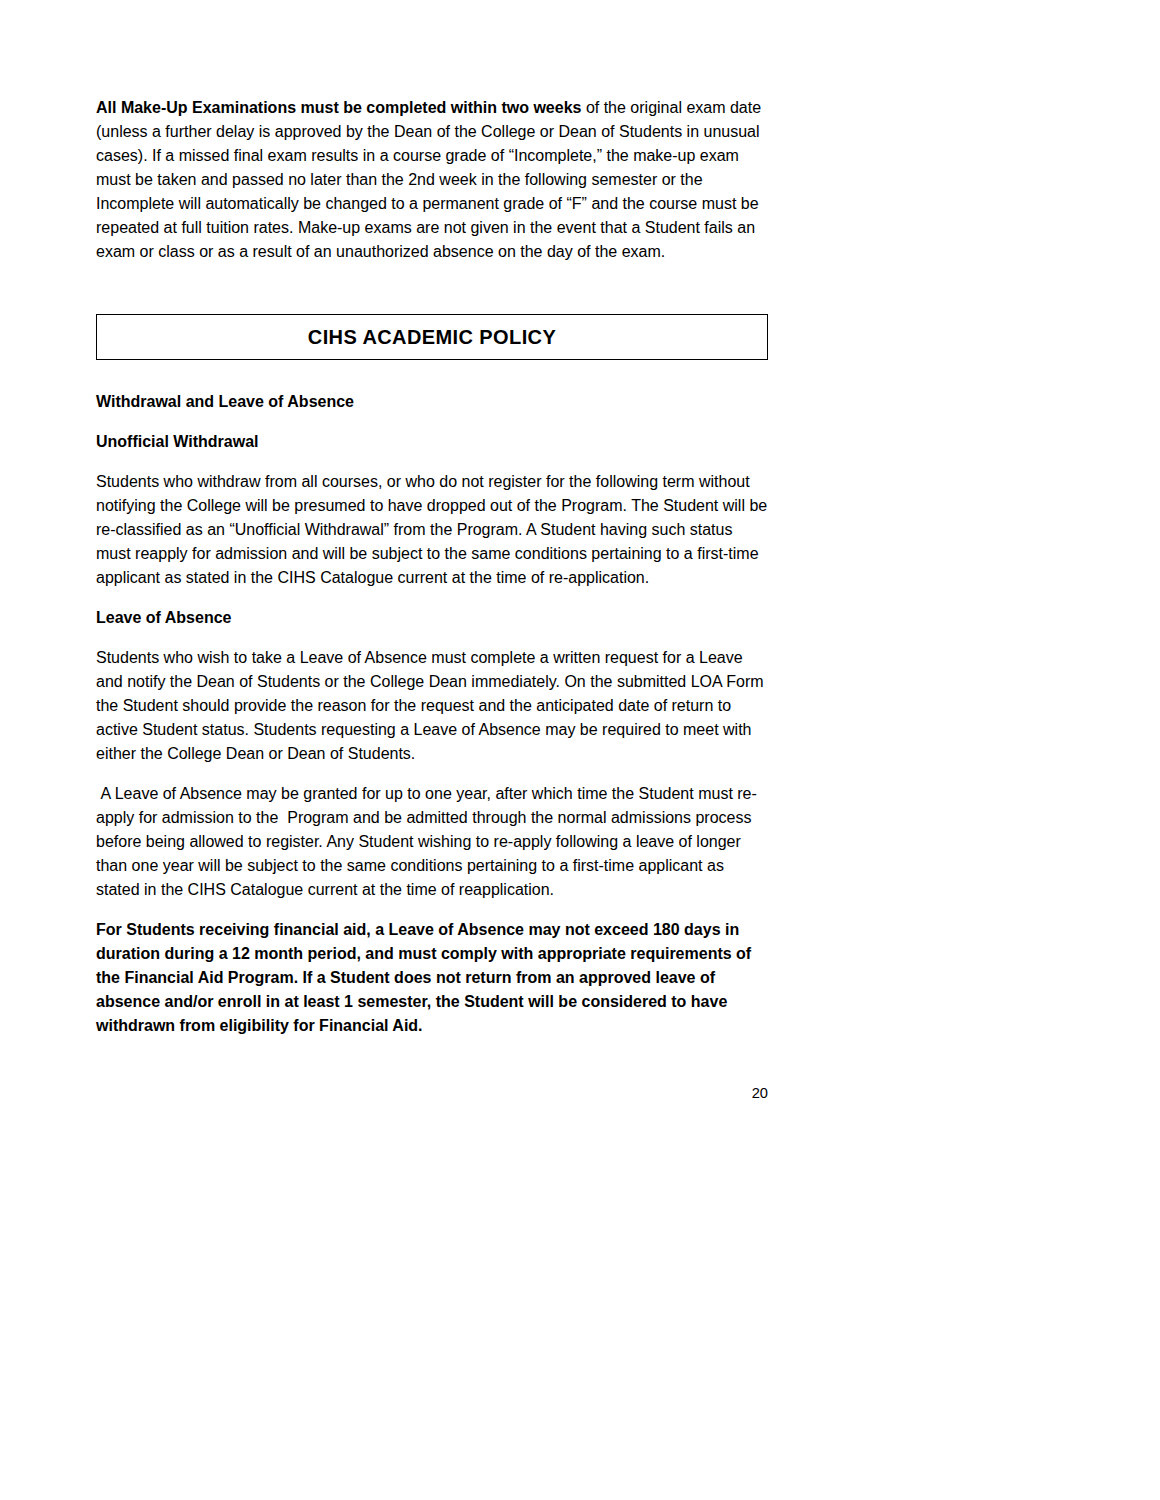All Make-Up Examinations must be completed within two weeks of the original exam date (unless a further delay is approved by the Dean of the College or Dean of Students in unusual cases). If a missed final exam results in a course grade of “Incomplete,” the make-up exam must be taken and passed no later than the 2nd week in the following semester or the Incomplete will automatically be changed to a permanent grade of “F” and the course must be repeated at full tuition rates. Make-up exams are not given in the event that a Student fails an exam or class or as a result of an unauthorized absence on the day of the exam.
CIHS ACADEMIC POLICY
Withdrawal and Leave of Absence
Unofficial Withdrawal
Students who withdraw from all courses, or who do not register for the following term without notifying the College will be presumed to have dropped out of the Program. The Student will be re-classified as an “Unofficial Withdrawal” from the Program. A Student having such status must reapply for admission and will be subject to the same conditions pertaining to a first-time applicant as stated in the CIHS Catalogue current at the time of re-application.
Leave of Absence
Students who wish to take a Leave of Absence must complete a written request for a Leave and notify the Dean of Students or the College Dean immediately. On the submitted LOA Form the Student should provide the reason for the request and the anticipated date of return to active Student status. Students requesting a Leave of Absence may be required to meet with either the College Dean or Dean of Students.
A Leave of Absence may be granted for up to one year, after which time the Student must re-apply for admission to the Program and be admitted through the normal admissions process before being allowed to register. Any Student wishing to re-apply following a leave of longer than one year will be subject to the same conditions pertaining to a first-time applicant as stated in the CIHS Catalogue current at the time of reapplication.
For Students receiving financial aid, a Leave of Absence may not exceed 180 days in duration during a 12 month period, and must comply with appropriate requirements of the Financial Aid Program. If a Student does not return from an approved leave of absence and/or enroll in at least 1 semester, the Student will be considered to have withdrawn from eligibility for Financial Aid.
20